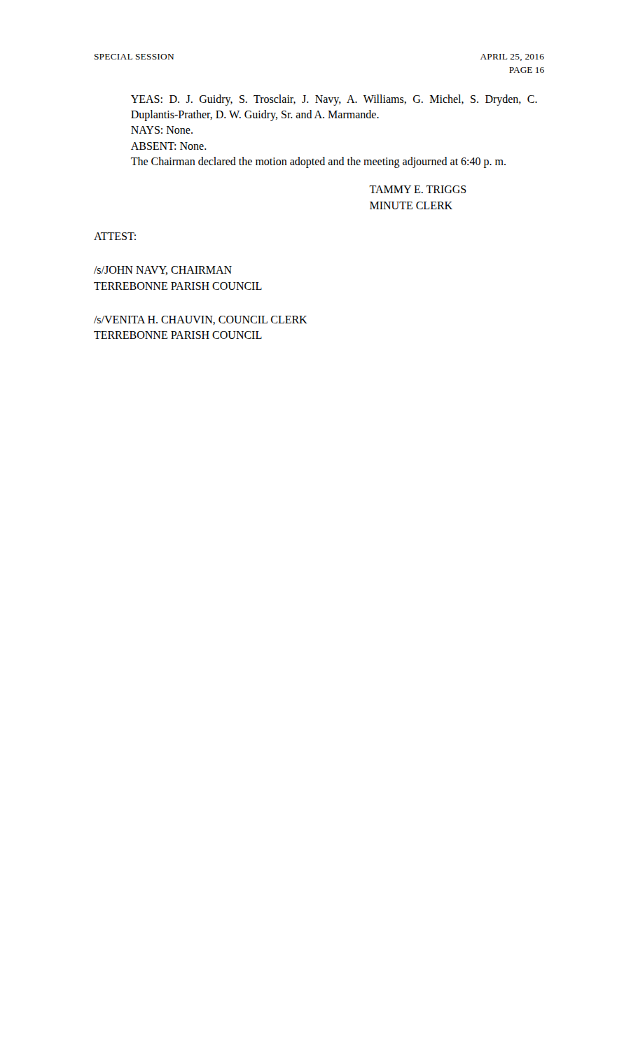Special Session
April 25, 2016
Page 16
YEAS: D. J. Guidry, S. Trosclair, J. Navy, A. Williams, G. Michel, S. Dryden, C. Duplantis-Prather, D. W. Guidry, Sr. and A. Marmande.
NAYS: None.
ABSENT: None.
The Chairman declared the motion adopted and the meeting adjourned at 6:40 p. m.
TAMMY E. TRIGGS
MINUTE CLERK
ATTEST:
/s/JOHN NAVY, CHAIRMAN
TERREBONNE PARISH COUNCIL
/s/VENITA H. CHAUVIN, COUNCIL CLERK
TERREBONNE PARISH COUNCIL